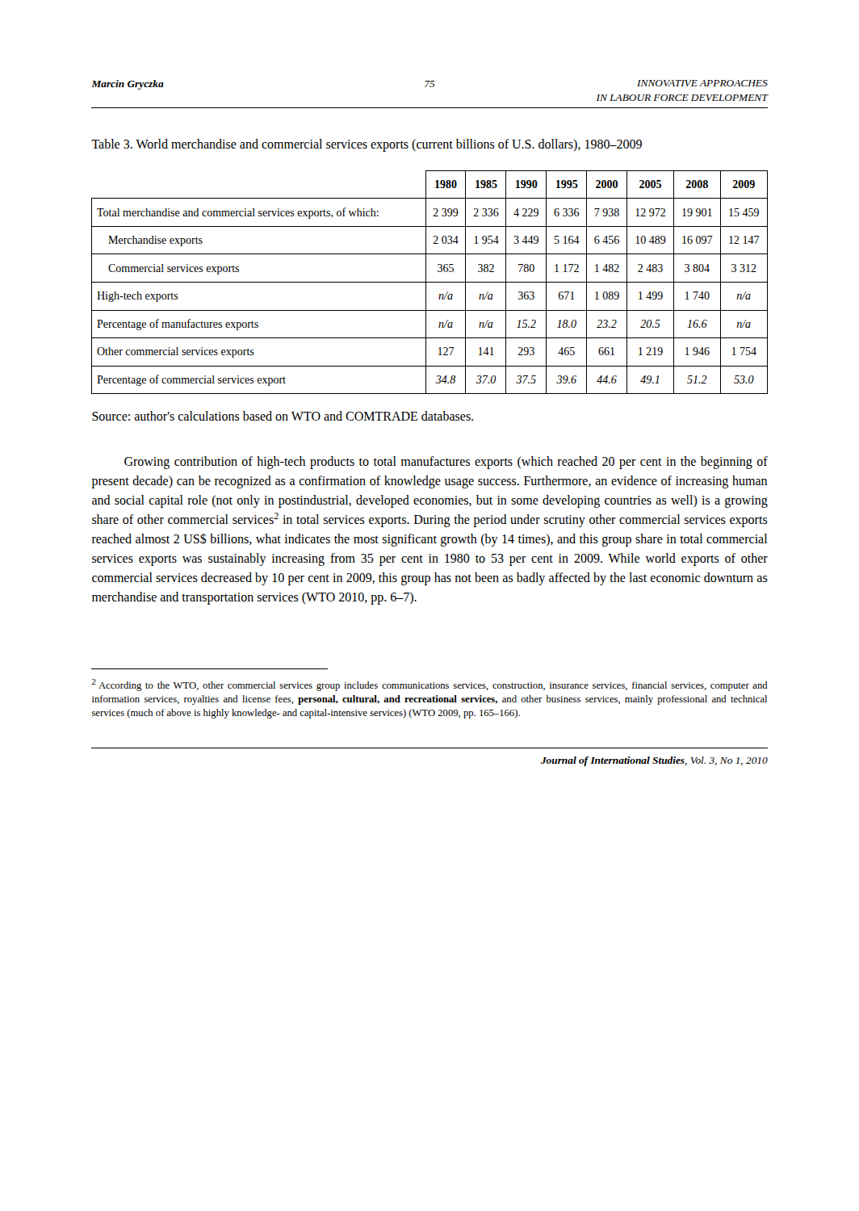Marcin Gryczka
75
INNOVATIVE APPROACHES
IN LABOUR FORCE DEVELOPMENT
Table 3. World merchandise and commercial services exports (current billions of U.S. dollars), 1980–2009
| | 1980 | 1985 | 1990 | 1995 | 2000 | 2005 | 2008 | 2009 |
| --- | --- | --- | --- | --- | --- | --- | --- | --- |
| Total merchandise and commercial services exports, of which: | 2 399 | 2 336 | 4 229 | 6 336 | 7 938 | 12 972 | 19 901 | 15 459 |
| Merchandise exports | 2 034 | 1 954 | 3 449 | 5 164 | 6 456 | 10 489 | 16 097 | 12 147 |
| Commercial services exports | 365 | 382 | 780 | 1 172 | 1 482 | 2 483 | 3 804 | 3 312 |
| High-tech exports | n/a | n/a | 363 | 671 | 1 089 | 1 499 | 1 740 | n/a |
| Percentage of manufactures exports | n/a | n/a | 15.2 | 18.0 | 23.2 | 20.5 | 16.6 | n/a |
| Other commercial services exports | 127 | 141 | 293 | 465 | 661 | 1 219 | 1 946 | 1 754 |
| Percentage of commercial services export | 34.8 | 37.0 | 37.5 | 39.6 | 44.6 | 49.1 | 51.2 | 53.0 |
Source: author's calculations based on WTO and COMTRADE databases.
Growing contribution of high-tech products to total manufactures exports (which reached 20 per cent in the beginning of present decade) can be recognized as a confirmation of knowledge usage success. Furthermore, an evidence of increasing human and social capital role (not only in postindustrial, developed economies, but in some developing countries as well) is a growing share of other commercial services2 in total services exports. During the period under scrutiny other commercial services exports reached almost 2 US$ billions, what indicates the most significant growth (by 14 times), and this group share in total commercial services exports was sustainably increasing from 35 per cent in 1980 to 53 per cent in 2009. While world exports of other commercial services decreased by 10 per cent in 2009, this group has not been as badly affected by the last economic downturn as merchandise and transportation services (WTO 2010, pp. 6–7).
2 According to the WTO, other commercial services group includes communications services, construction, insurance services, financial services, computer and information services, royalties and license fees, personal, cultural, and recreational services, and other business services, mainly professional and technical services (much of above is highly knowledge- and capital-intensive services) (WTO 2009, pp. 165–166).
Journal of International Studies, Vol. 3, No 1, 2010